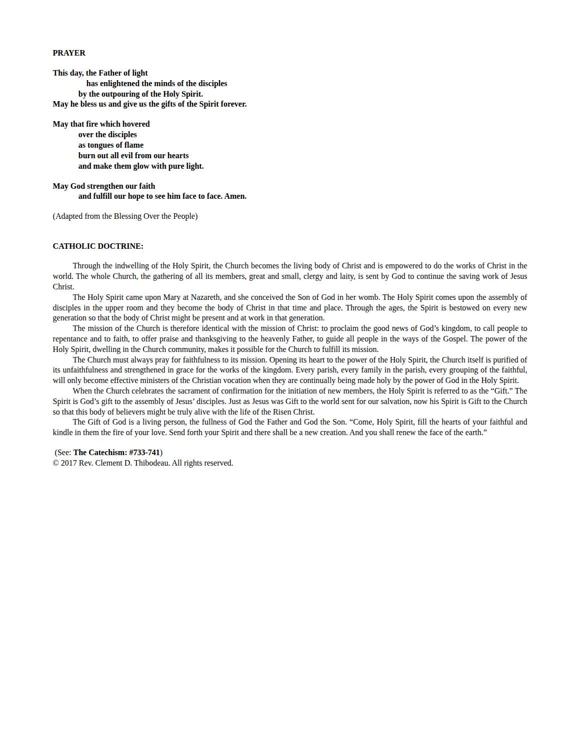PRAYER
This day, the Father of light
has enlightened the minds of the disciples by the outpouring of the Holy Spirit. May he bless us and give us the gifts of the Spirit forever.
May that fire which hovered
over the disciples as tongues of flame burn out all evil from our hearts and make them glow with pure light.
May God strengthen our faith
and fulfill our hope to see him face to face. Amen.
(Adapted from the Blessing Over the People)
CATHOLIC DOCTRINE:
Through the indwelling of the Holy Spirit, the Church becomes the living body of Christ and is empowered to do the works of Christ in the world. The whole Church, the gathering of all its members, great and small, clergy and laity, is sent by God to continue the saving work of Jesus Christ.
The Holy Spirit came upon Mary at Nazareth, and she conceived the Son of God in her womb. The Holy Spirit comes upon the assembly of disciples in the upper room and they become the body of Christ in that time and place. Through the ages, the Spirit is bestowed on every new generation so that the body of Christ might be present and at work in that generation.
The mission of the Church is therefore identical with the mission of Christ: to proclaim the good news of God’s kingdom, to call people to repentance and to faith, to offer praise and thanksgiving to the heavenly Father, to guide all people in the ways of the Gospel. The power of the Holy Spirit, dwelling in the Church community, makes it possible for the Church to fulfill its mission.
The Church must always pray for faithfulness to its mission. Opening its heart to the power of the Holy Spirit, the Church itself is purified of its unfaithfulness and strengthened in grace for the works of the kingdom. Every parish, every family in the parish, every grouping of the faithful, will only become effective ministers of the Christian vocation when they are continually being made holy by the power of God in the Holy Spirit.
When the Church celebrates the sacrament of confirmation for the initiation of new members, the Holy Spirit is referred to as the “Gift.” The Spirit is God’s gift to the assembly of Jesus’ disciples. Just as Jesus was Gift to the world sent for our salvation, now his Spirit is Gift to the Church so that this body of believers might be truly alive with the life of the Risen Christ.
The Gift of God is a living person, the fullness of God the Father and God the Son. “Come, Holy Spirit, fill the hearts of your faithful and kindle in them the fire of your love. Send forth your Spirit and there shall be a new creation. And you shall renew the face of the earth.”
(See: The Catechism: #733-741)
© 2017 Rev. Clement D. Thibodeau. All rights reserved.